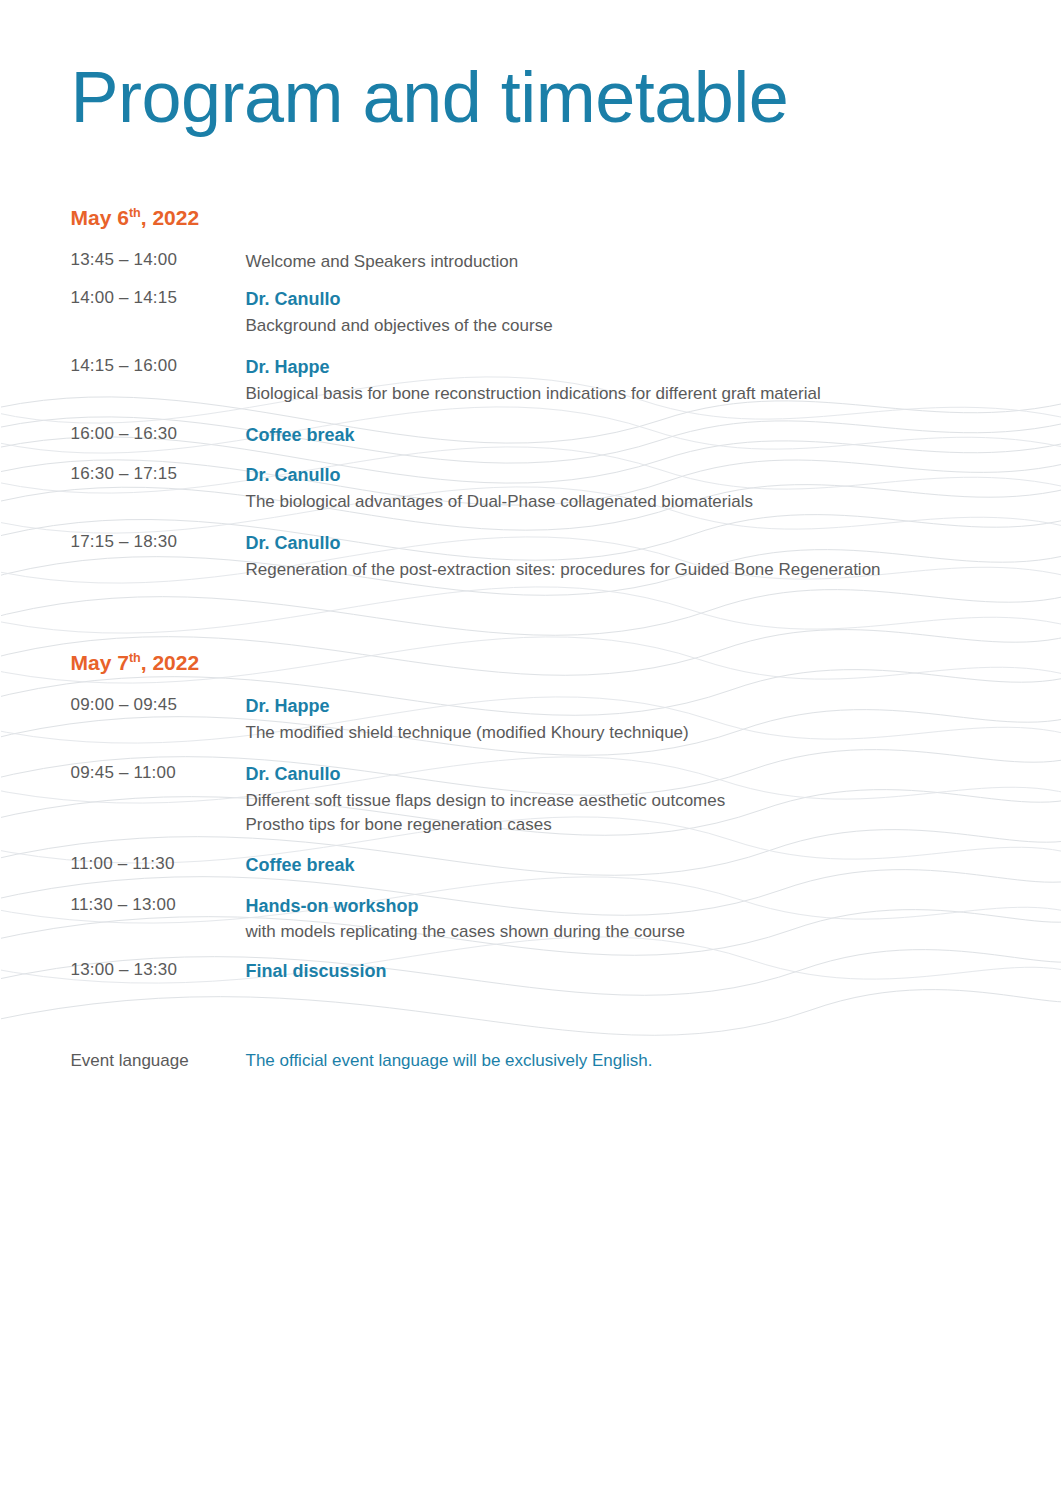Program and timetable
May 6th, 2022
13:45 – 14:00
Welcome and Speakers introduction
14:00 – 14:15
Dr. Canullo
Background and objectives of the course
14:15 – 16:00
Dr. Happe
Biological basis for bone reconstruction indications for different graft material
16:00 – 16:30
Coffee break
16:30 – 17:15
Dr. Canullo
The biological advantages of Dual-Phase collagenated biomaterials
17:15 – 18:30
Dr. Canullo
Regeneration of the post-extraction sites: procedures for Guided Bone Regeneration
May 7th, 2022
09:00 – 09:45
Dr. Happe
The modified shield technique (modified Khoury technique)
09:45 – 11:00
Dr. Canullo
Different soft tissue flaps design to increase aesthetic outcomes
Prostho tips for bone regeneration cases
11:00 – 11:30
Coffee break
11:30 – 13:00
Hands-on workshop with models replicating the cases shown during the course
13:00 – 13:30
Final discussion
Event language
The official event language will be exclusively English.